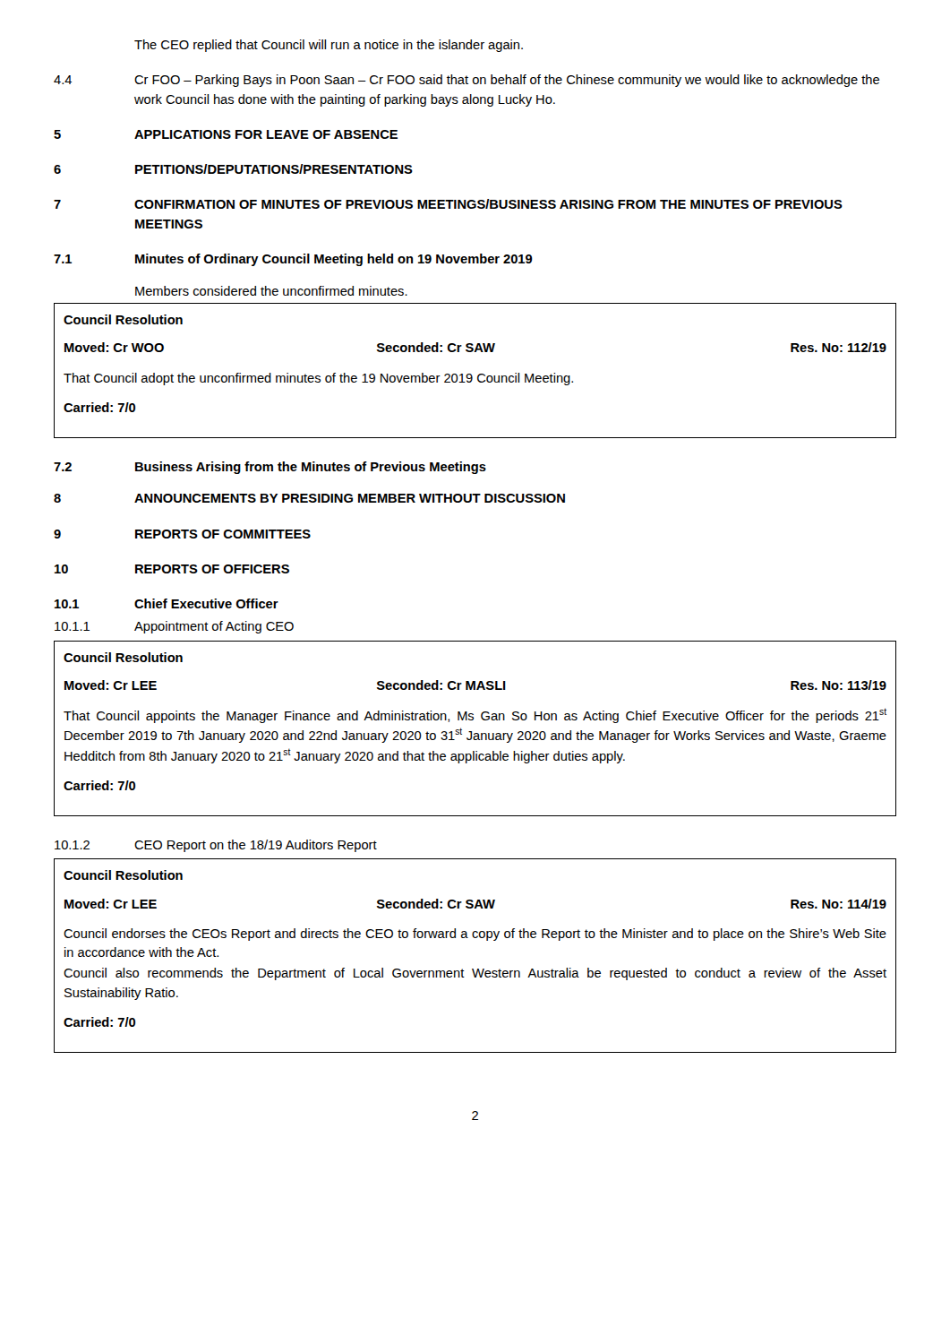The CEO replied that Council will run a notice in the islander again.
4.4
Cr FOO – Parking Bays in Poon Saan – Cr FOO said that on behalf of the Chinese community we would like to acknowledge the work Council has done with the painting of parking bays along Lucky Ho.
5
APPLICATIONS FOR LEAVE OF ABSENCE
6
PETITIONS/DEPUTATIONS/PRESENTATIONS
7
CONFIRMATION OF MINUTES OF PREVIOUS MEETINGS/BUSINESS ARISING FROM THE MINUTES OF PREVIOUS MEETINGS
7.1
Minutes of Ordinary Council Meeting held on 19 November 2019
Members considered the unconfirmed minutes.
Council Resolution
Moved: Cr WOO
Seconded: Cr SAW
Res. No: 112/19
That Council adopt the unconfirmed minutes of the 19 November 2019 Council Meeting.
Carried: 7/0
7.2
Business Arising from the Minutes of Previous Meetings
8
ANNOUNCEMENTS BY PRESIDING MEMBER WITHOUT DISCUSSION
9
REPORTS OF COMMITTEES
10
REPORTS OF OFFICERS
10.1
Chief Executive Officer
10.1.1
Appointment of Acting CEO
Council Resolution
Moved: Cr LEE
Seconded: Cr MASLI
Res. No: 113/19
That Council appoints the Manager Finance and Administration, Ms Gan So Hon as Acting Chief Executive Officer for the periods 21st December 2019 to 7th January 2020 and 22nd January 2020 to 31st January 2020 and the Manager for Works Services and Waste, Graeme Hedditch from 8th January 2020 to 21st January 2020 and that the applicable higher duties apply.
Carried: 7/0
10.1.2
CEO Report on the 18/19 Auditors Report
Council Resolution
Moved: Cr LEE
Seconded: Cr SAW
Res. No: 114/19
Council endorses the CEOs Report and directs the CEO to forward a copy of the Report to the Minister and to place on the Shire’s Web Site in accordance with the Act.
Council also recommends the Department of Local Government Western Australia be requested to conduct a review of the Asset Sustainability Ratio.
Carried: 7/0
2